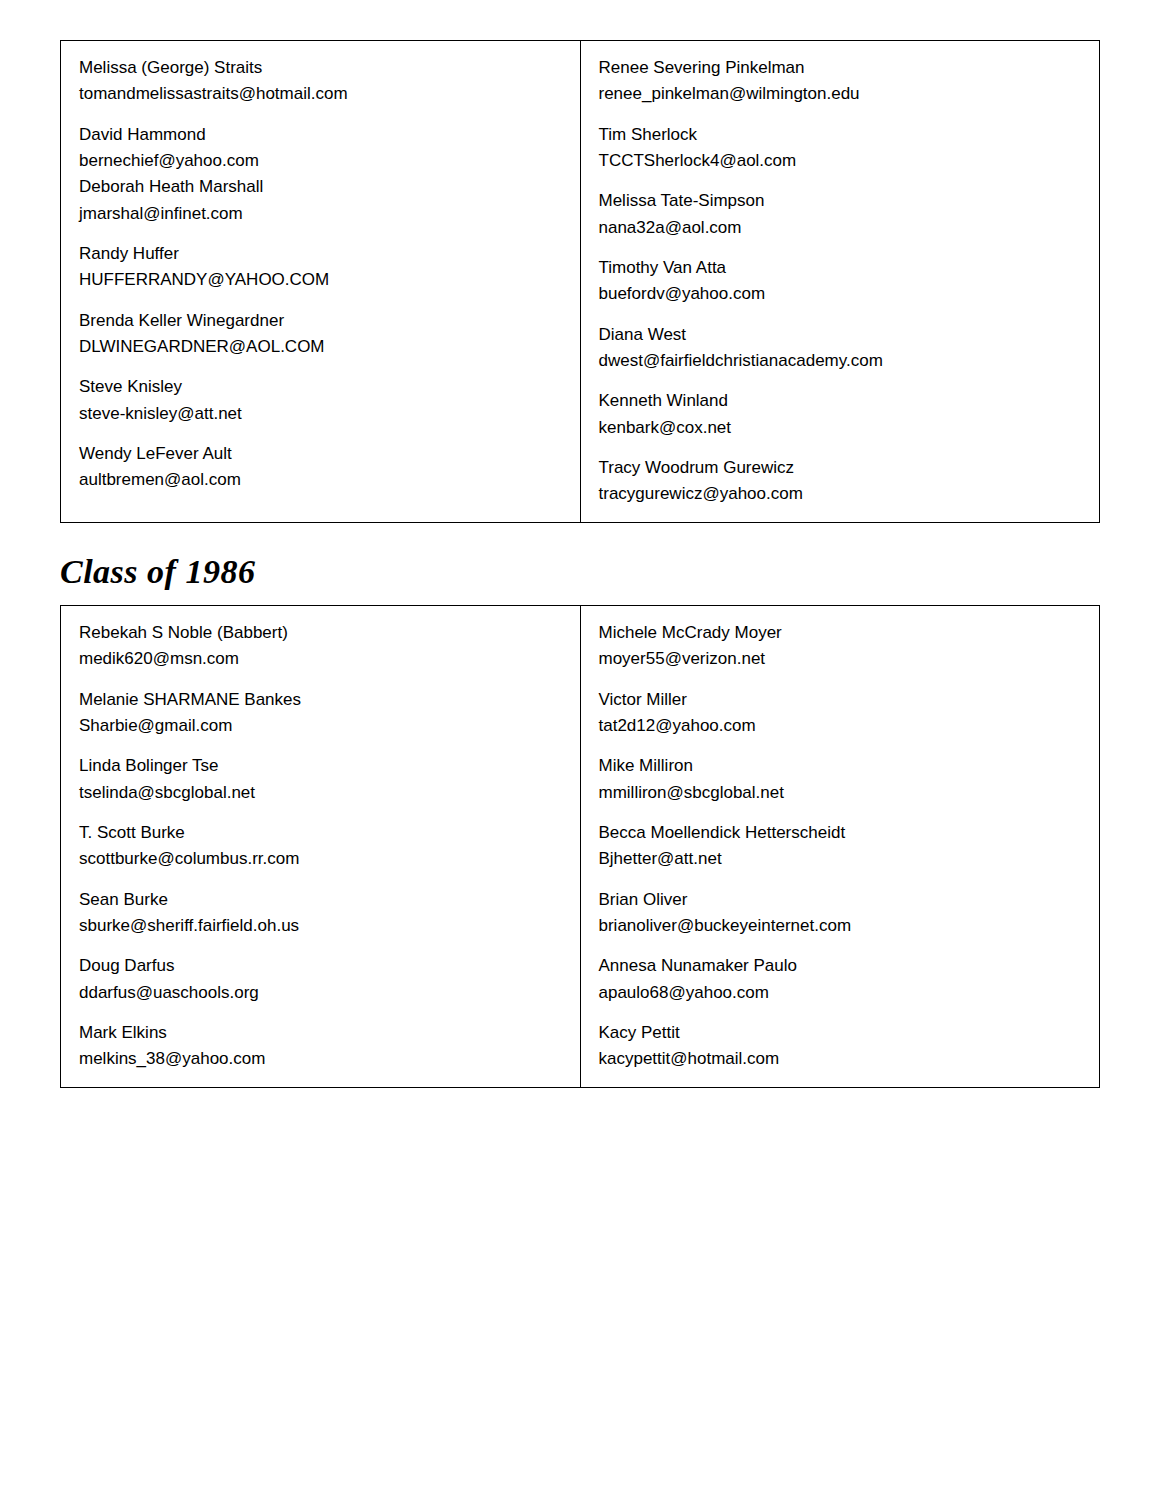| Melissa (George) Straits tomandmelissastraits@hotmail.com David Hammond bernechief@yahoo.com Deborah Heath Marshall jmarshal@infinet.com Randy Huffer HUFFERRANDY@YAHOO.COM Brenda Keller Winegardner DLWINEGARDNER@AOL.COM Steve Knisley steve-knisley@att.net Wendy LeFever Ault aultbremen@aol.com | Renee Severing Pinkelman renee_pinkelman@wilmington.edu Tim Sherlock TCCTSherlock4@aol.com Melissa Tate-Simpson nana32a@aol.com Timothy Van Atta buefordv@yahoo.com Diana West dwest@fairfieldchristianacademy.com Kenneth Winland kenbark@cox.net Tracy Woodrum Gurewicz tracygurewicz@yahoo.com |
Class of 1986
| Rebekah S Noble (Babbert) medik620@msn.com Melanie SHARMANE Bankes Sharbie@gmail.com Linda Bolinger Tse tselinda@sbcglobal.net T. Scott Burke scottburke@columbus.rr.com Sean Burke sburke@sheriff.fairfield.oh.us Doug Darfus ddarfus@uaschools.org Mark Elkins melkins_38@yahoo.com | Michele McCrady Moyer moyer55@verizon.net Victor Miller tat2d12@yahoo.com Mike Milliron mmilliron@sbcglobal.net Becca Moellendick Hetterscheidt Bjhetter@att.net Brian Oliver brianoliver@buckeyeinternet.com Annesa Nunamaker Paulo apaulo68@yahoo.com Kacy Pettit kacypettit@hotmail.com |